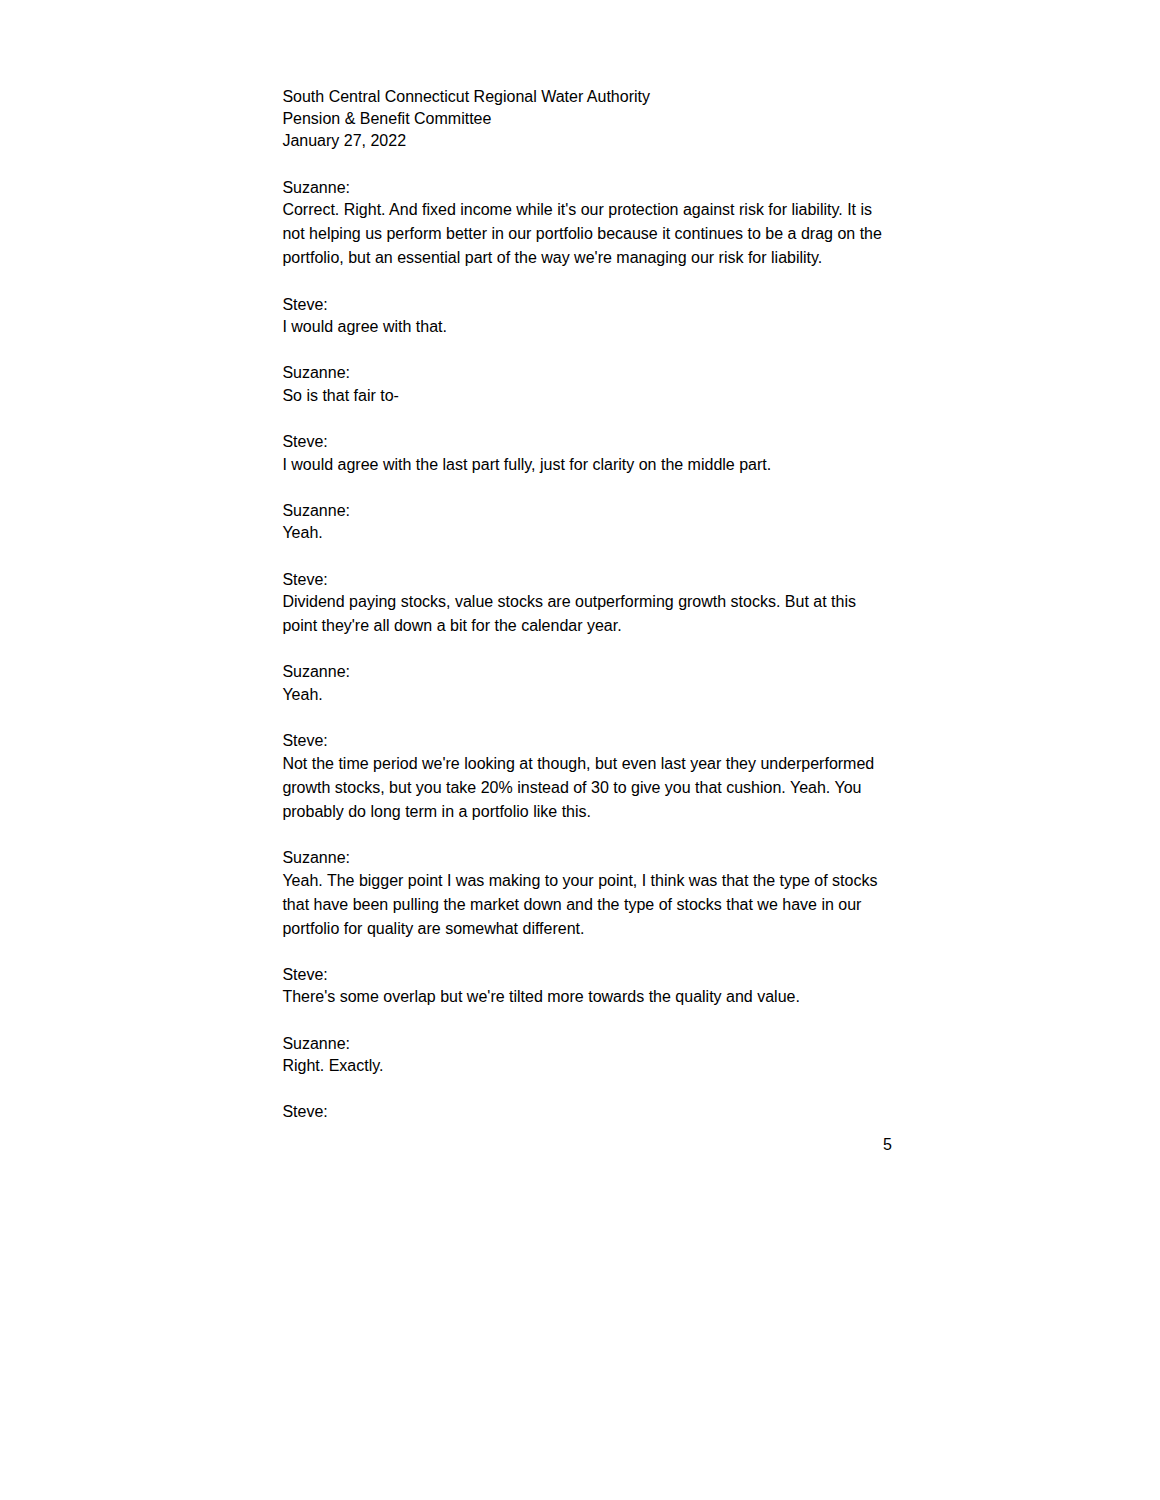South Central Connecticut Regional Water Authority
Pension & Benefit Committee
January 27, 2022
Suzanne:
Correct. Right. And fixed income while it's our protection against risk for liability. It is not helping us perform better in our portfolio because it continues to be a drag on the portfolio, but an essential part of the way we're managing our risk for liability.
Steve:
I would agree with that.
Suzanne:
So is that fair to-
Steve:
I would agree with the last part fully, just for clarity on the middle part.
Suzanne:
Yeah.
Steve:
Dividend paying stocks, value stocks are outperforming growth stocks. But at this point they're all down a bit for the calendar year.
Suzanne:
Yeah.
Steve:
Not the time period we're looking at though, but even last year they underperformed growth stocks, but you take 20% instead of 30 to give you that cushion. Yeah. You probably do long term in a portfolio like this.
Suzanne:
Yeah. The bigger point I was making to your point, I think was that the type of stocks that have been pulling the market down and the type of stocks that we have in our portfolio for quality are somewhat different.
Steve:
There's some overlap but we're tilted more towards the quality and value.
Suzanne:
Right. Exactly.
Steve:
5